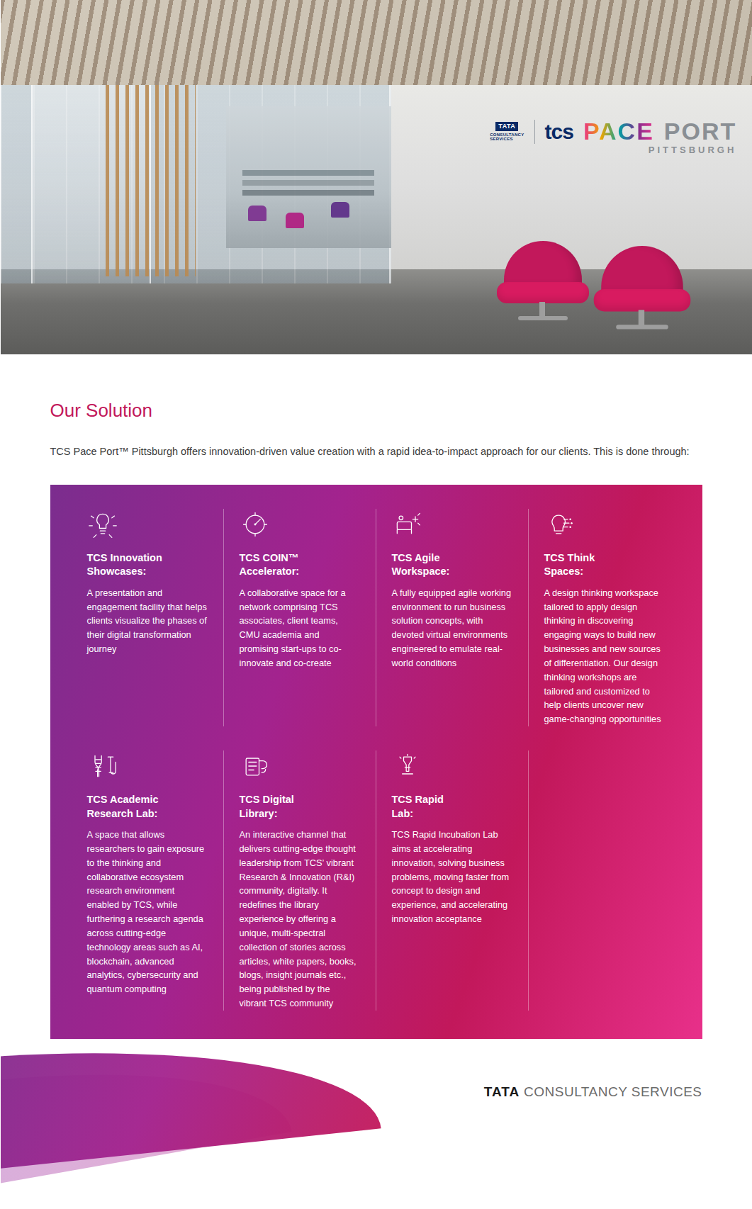TATA CONSULTANCY
SERVICES
tcs PACE PORT PITTSBURGH
Our Solution
TCS Pace Port™ Pittsburgh offers innovation-driven value creation with a rapid idea-to-impact approach for our clients. This is done through:
TCS Innovation
Showcases:
A presentation and engagement facility that helps clients visualize the phases of their digital transformation journey
TCS COIN™ Accelerator:
A collaborative space for a network comprising TCS associates, client teams, CMU academia and promising start-ups to co-innovate and co-create
TCS Agile
Workspace:
A fully equipped agile working environment to run business solution concepts, with devoted virtual environments engineered to emulate real-world conditions
TCS Think
Spaces:
A design thinking workspace tailored to apply design thinking in discovering engaging ways to build new businesses and new sources of differentiation. Our design thinking workshops are tailored and customized to help clients uncover new game-changing opportunities
TCS Academic
Research Lab:
A space that allows researchers to gain exposure to the thinking and collaborative ecosystem research environment enabled by TCS, while furthering a research agenda across cutting-edge technology areas such as AI, blockchain, advanced analytics, cybersecurity and quantum computing
TCS Digital
Library:
An interactive channel that delivers cutting-edge thought leadership from TCS’ vibrant Research & Innovation (R&I) community, digitally. It redefines the library experience by offering a unique, multi-spectral collection of stories across articles, white papers, books, blogs, insight journals etc., being published by the vibrant TCS community
TCS Rapid
Lab:
TCS Rapid Incubation Lab aims at accelerating innovation, solving business problems, moving faster from concept to design and experience, and accelerating innovation acceptance
TATA CONSULTANCY SERVICES